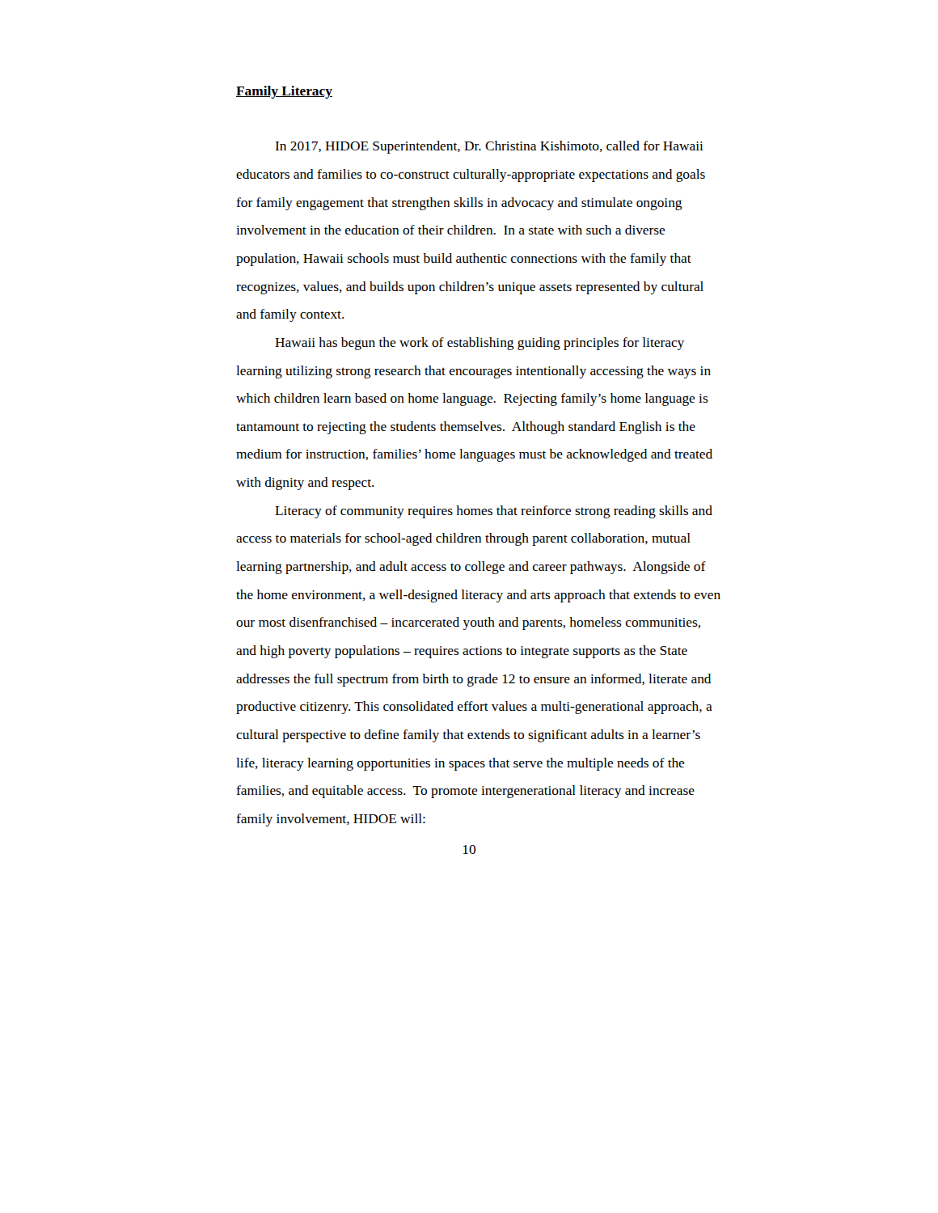Family Literacy
In 2017, HIDOE Superintendent, Dr. Christina Kishimoto, called for Hawaii educators and families to co-construct culturally-appropriate expectations and goals for family engagement that strengthen skills in advocacy and stimulate ongoing involvement in the education of their children. In a state with such a diverse population, Hawaii schools must build authentic connections with the family that recognizes, values, and builds upon children’s unique assets represented by cultural and family context.
Hawaii has begun the work of establishing guiding principles for literacy learning utilizing strong research that encourages intentionally accessing the ways in which children learn based on home language. Rejecting family’s home language is tantamount to rejecting the students themselves. Although standard English is the medium for instruction, families’ home languages must be acknowledged and treated with dignity and respect.
Literacy of community requires homes that reinforce strong reading skills and access to materials for school-aged children through parent collaboration, mutual learning partnership, and adult access to college and career pathways. Alongside of the home environment, a well-designed literacy and arts approach that extends to even our most disenfranchised – incarcerated youth and parents, homeless communities, and high poverty populations – requires actions to integrate supports as the State addresses the full spectrum from birth to grade 12 to ensure an informed, literate and productive citizenry. This consolidated effort values a multi-generational approach, a cultural perspective to define family that extends to significant adults in a learner’s life, literacy learning opportunities in spaces that serve the multiple needs of the families, and equitable access. To promote intergenerational literacy and increase family involvement, HIDOE will:
10